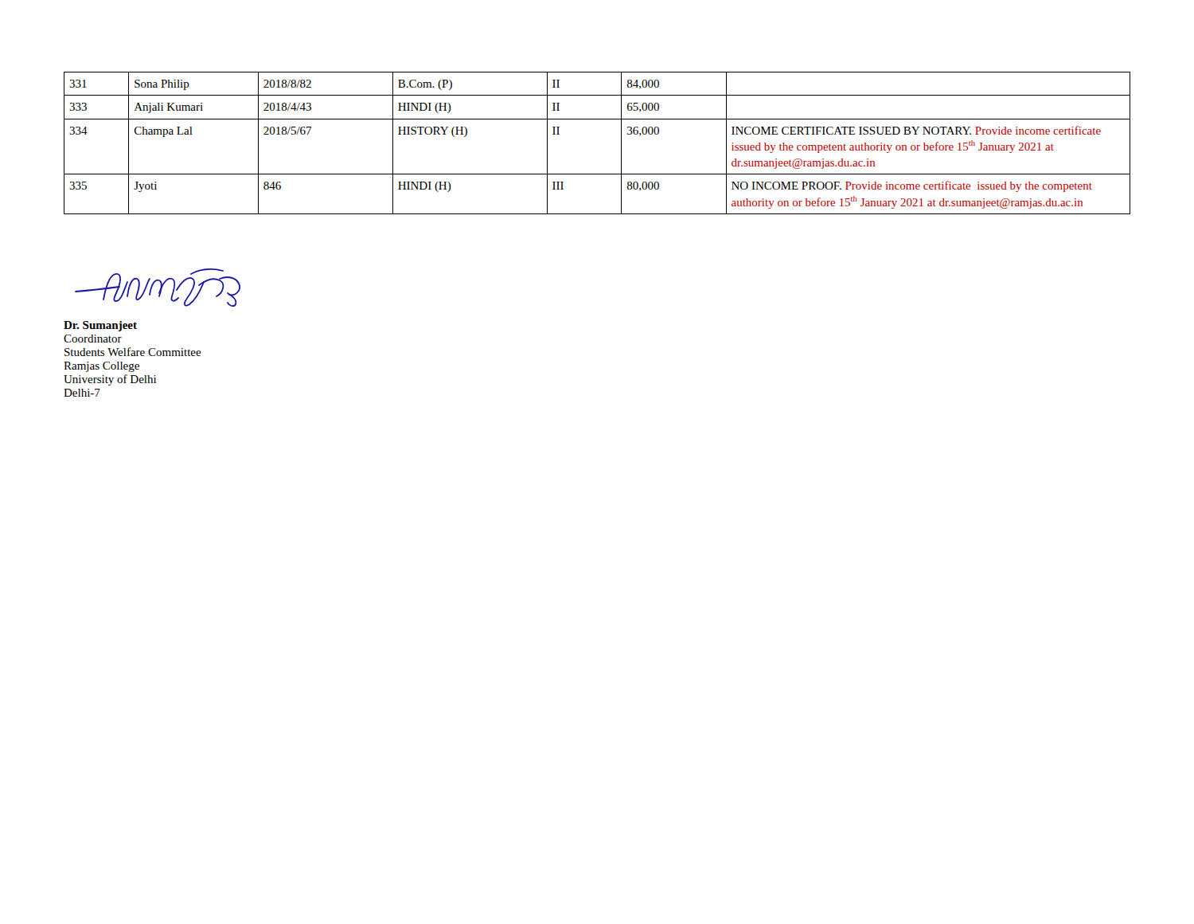| 331 | Sona Philip | 2018/8/82 | B.Com. (P) | II | 84,000 | |
| 333 | Anjali Kumari | 2018/4/43 | HINDI (H) | II | 65,000 | |
| 334 | Champa Lal | 2018/5/67 | HISTORY (H) | II | 36,000 | INCOME CERTIFICATE ISSUED BY NOTARY. Provide income certificate issued by the competent authority on or before 15 th January 2021 at dr.sumanjeet@ramjas.du.ac.in |
| 335 | Jyoti | 846 | HINDI (H) | III | 80,000 | NO INCOME PROOF. Provide income certificate issued by the competent authority on or before 15 th January 2021 at dr.sumanjeet@ramjas.du.ac.in |
Dr. Sumanjeet
Coordinator
Students Welfare Committee
Ramjas College
University of Delhi
Delhi-7